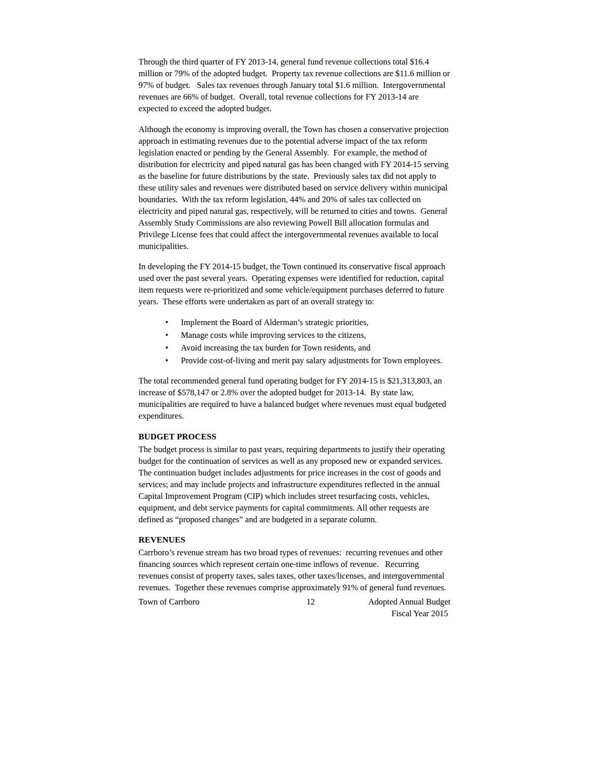Through the third quarter of FY 2013-14, general fund revenue collections total $16.4 million or 79% of the adopted budget. Property tax revenue collections are $11.6 million or 97% of budget. Sales tax revenues through January total $1.6 million. Intergovernmental revenues are 66% of budget. Overall, total revenue collections for FY 2013-14 are expected to exceed the adopted budget.
Although the economy is improving overall, the Town has chosen a conservative projection approach in estimating revenues due to the potential adverse impact of the tax reform legislation enacted or pending by the General Assembly. For example, the method of distribution for electricity and piped natural gas has been changed with FY 2014-15 serving as the baseline for future distributions by the state. Previously sales tax did not apply to these utility sales and revenues were distributed based on service delivery within municipal boundaries. With the tax reform legislation, 44% and 20% of sales tax collected on electricity and piped natural gas, respectively, will be returned to cities and towns. General Assembly Study Commissions are also reviewing Powell Bill allocation formulas and Privilege License fees that could affect the intergovernmental revenues available to local municipalities.
In developing the FY 2014-15 budget, the Town continued its conservative fiscal approach used over the past several years. Operating expenses were identified for reduction, capital item requests were re-prioritized and some vehicle/equipment purchases deferred to future years. These efforts were undertaken as part of an overall strategy to:
Implement the Board of Alderman’s strategic priorities,
Manage costs while improving services to the citizens,
Avoid increasing the tax burden for Town residents, and
Provide cost-of-living and merit pay salary adjustments for Town employees.
The total recommended general fund operating budget for FY 2014-15 is $21,313,803, an increase of $578,147 or 2.8% over the adopted budget for 2013-14. By state law, municipalities are required to have a balanced budget where revenues must equal budgeted expenditures.
BUDGET PROCESS
The budget process is similar to past years, requiring departments to justify their operating budget for the continuation of services as well as any proposed new or expanded services. The continuation budget includes adjustments for price increases in the cost of goods and services; and may include projects and infrastructure expenditures reflected in the annual Capital Improvement Program (CIP) which includes street resurfacing costs, vehicles, equipment, and debt service payments for capital commitments. All other requests are defined as “proposed changes” and are budgeted in a separate column.
REVENUES
Carrboro’s revenue stream has two broad types of revenues: recurring revenues and other financing sources which represent certain one-time inflows of revenue. Recurring revenues consist of property taxes, sales taxes, other taxes/licenses, and intergovernmental revenues. Together these revenues comprise approximately 91% of general fund revenues.
Town of Carrboro
12
Adopted Annual Budget Fiscal Year 2015